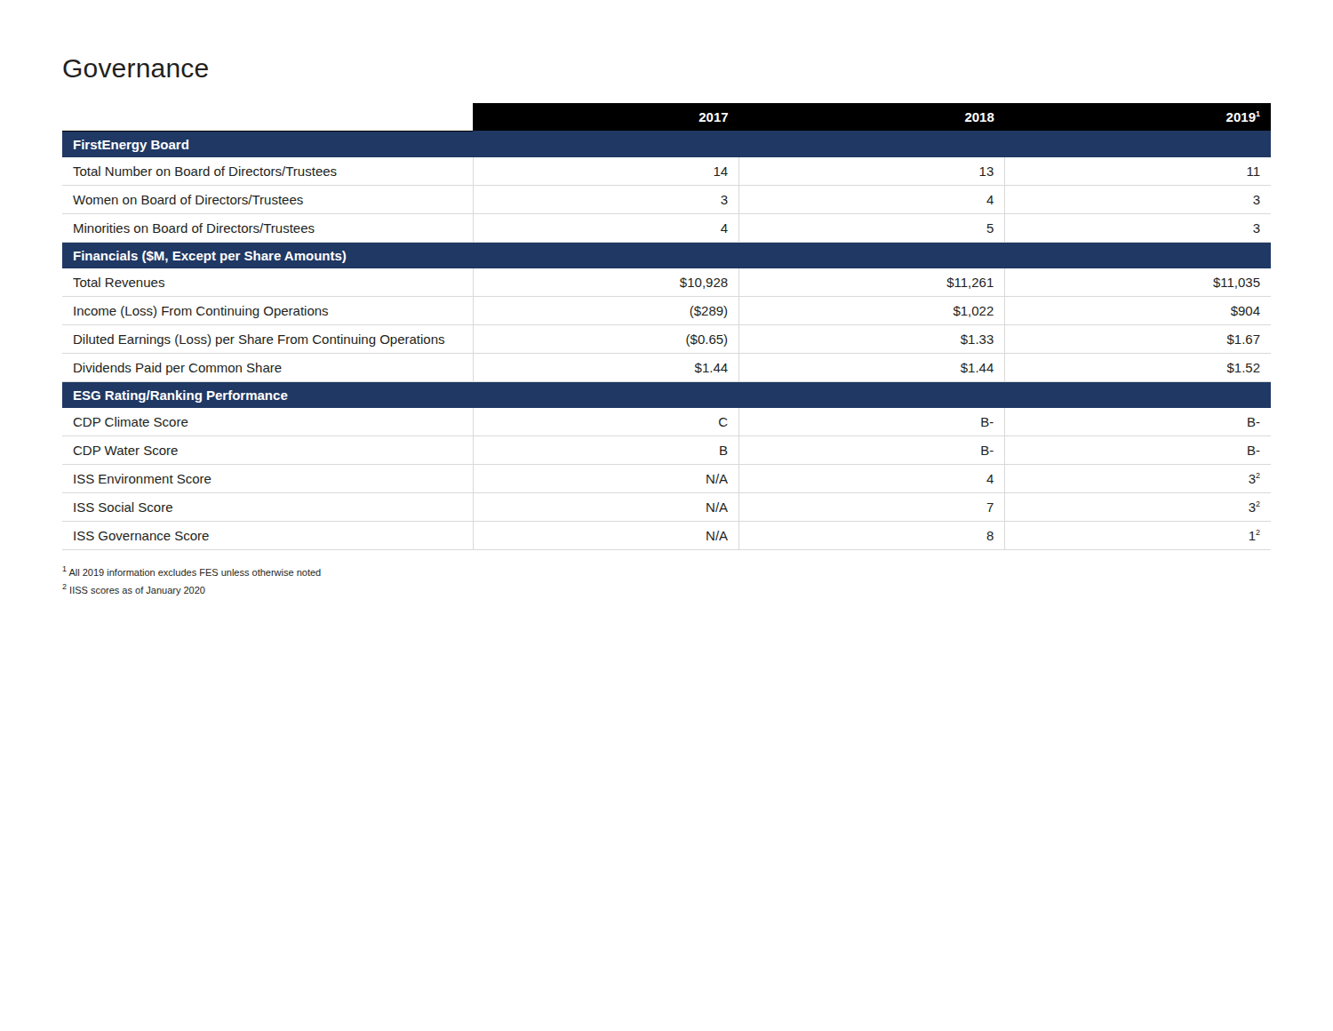Governance
| | 2017 | 2018 | 2019 1 |
| --- | --- | --- | --- |
| FirstEnergy Board |
| Total Number on Board of Directors/Trustees | 14 | 13 | 11 |
| Women on Board of Directors/Trustees | 3 | 4 | 3 |
| Minorities on Board of Directors/Trustees | 4 | 5 | 3 |
| Financials ($M, Except per Share Amounts) |
| Total Revenues | $10,928 | $11,261 | $11,035 |
| Income (Loss) From Continuing Operations | ($289) | $1,022 | $904 |
| Diluted Earnings (Loss) per Share From Continuing Operations | ($0.65) | $1.33 | $1.67 |
| Dividends Paid per Common Share | $1.44 | $1.44 | $1.52 |
| ESG Rating/Ranking Performance |
| CDP Climate Score | C | B- | B- |
| CDP Water Score | B | B- | B- |
| ISS Environment Score | N/A | 4 | 3 2 |
| ISS Social Score | N/A | 7 | 3 2 |
| ISS Governance Score | N/A | 8 | 1 2 |
1 All 2019 information excludes FES unless otherwise noted
2 IISS scores as of January 2020